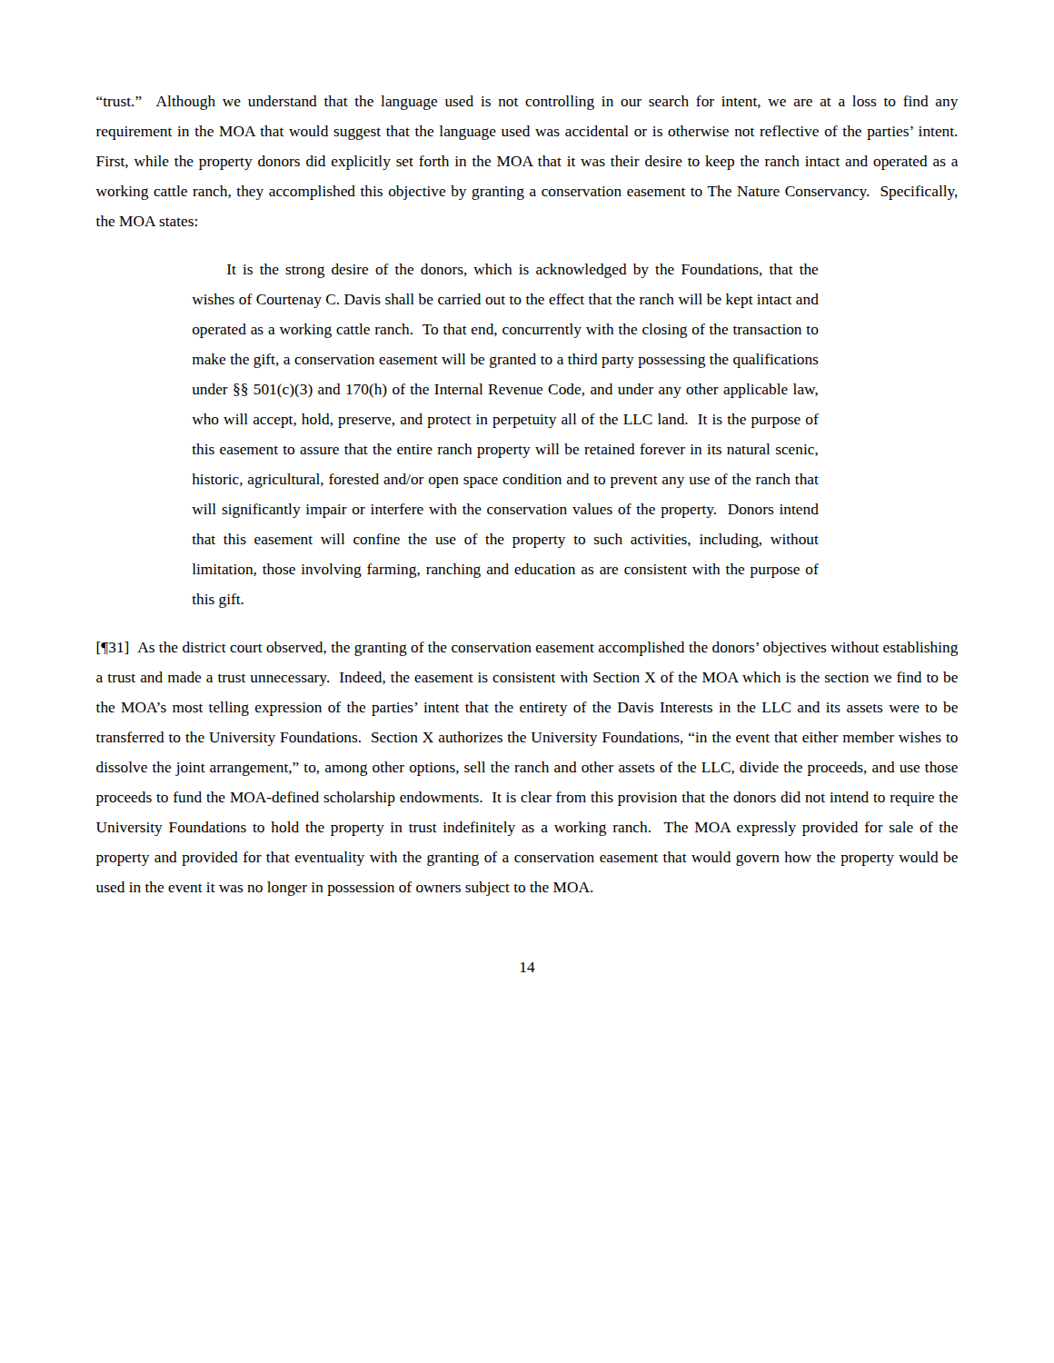“trust.” Although we understand that the language used is not controlling in our search for intent, we are at a loss to find any requirement in the MOA that would suggest that the language used was accidental or is otherwise not reflective of the parties’ intent. First, while the property donors did explicitly set forth in the MOA that it was their desire to keep the ranch intact and operated as a working cattle ranch, they accomplished this objective by granting a conservation easement to The Nature Conservancy. Specifically, the MOA states:
It is the strong desire of the donors, which is acknowledged by the Foundations, that the wishes of Courtenay C. Davis shall be carried out to the effect that the ranch will be kept intact and operated as a working cattle ranch. To that end, concurrently with the closing of the transaction to make the gift, a conservation easement will be granted to a third party possessing the qualifications under §§ 501(c)(3) and 170(h) of the Internal Revenue Code, and under any other applicable law, who will accept, hold, preserve, and protect in perpetuity all of the LLC land. It is the purpose of this easement to assure that the entire ranch property will be retained forever in its natural scenic, historic, agricultural, forested and/or open space condition and to prevent any use of the ranch that will significantly impair or interfere with the conservation values of the property. Donors intend that this easement will confine the use of the property to such activities, including, without limitation, those involving farming, ranching and education as are consistent with the purpose of this gift.
[¶31] As the district court observed, the granting of the conservation easement accomplished the donors’ objectives without establishing a trust and made a trust unnecessary. Indeed, the easement is consistent with Section X of the MOA which is the section we find to be the MOA’s most telling expression of the parties’ intent that the entirety of the Davis Interests in the LLC and its assets were to be transferred to the University Foundations. Section X authorizes the University Foundations, “in the event that either member wishes to dissolve the joint arrangement,” to, among other options, sell the ranch and other assets of the LLC, divide the proceeds, and use those proceeds to fund the MOA-defined scholarship endowments. It is clear from this provision that the donors did not intend to require the University Foundations to hold the property in trust indefinitely as a working ranch. The MOA expressly provided for sale of the property and provided for that eventuality with the granting of a conservation easement that would govern how the property would be used in the event it was no longer in possession of owners subject to the MOA.
14